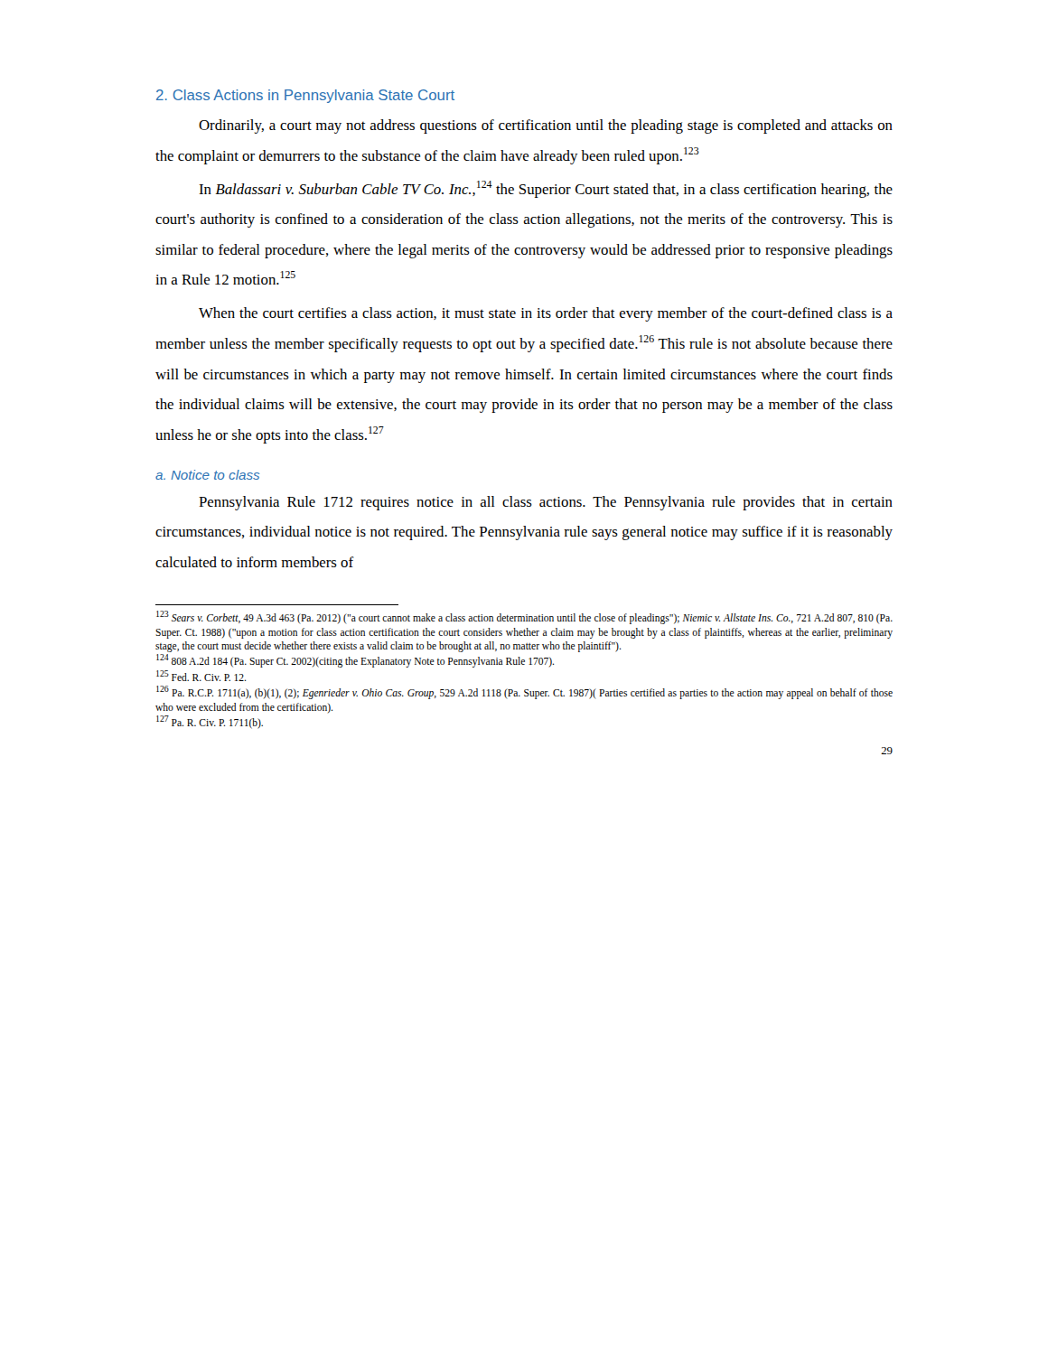2. Class Actions in Pennsylvania State Court
Ordinarily, a court may not address questions of certification until the pleading stage is completed and attacks on the complaint or demurrers to the substance of the claim have already been ruled upon.123
In Baldassari v. Suburban Cable TV Co. Inc.,124 the Superior Court stated that, in a class certification hearing, the court's authority is confined to a consideration of the class action allegations, not the merits of the controversy. This is similar to federal procedure, where the legal merits of the controversy would be addressed prior to responsive pleadings in a Rule 12 motion.125
When the court certifies a class action, it must state in its order that every member of the court-defined class is a member unless the member specifically requests to opt out by a specified date.126 This rule is not absolute because there will be circumstances in which a party may not remove himself. In certain limited circumstances where the court finds the individual claims will be extensive, the court may provide in its order that no person may be a member of the class unless he or she opts into the class.127
a. Notice to class
Pennsylvania Rule 1712 requires notice in all class actions. The Pennsylvania rule provides that in certain circumstances, individual notice is not required. The Pennsylvania rule says general notice may suffice if it is reasonably calculated to inform members of
123 Sears v. Corbett, 49 A.3d 463 (Pa. 2012) ("a court cannot make a class action determination until the close of pleadings"); Niemic v. Allstate Ins. Co., 721 A.2d 807, 810 (Pa. Super. Ct. 1988) ("upon a motion for class action certification the court considers whether a claim may be brought by a class of plaintiffs, whereas at the earlier, preliminary stage, the court must decide whether there exists a valid claim to be brought at all, no matter who the plaintiff").
124 808 A.2d 184 (Pa. Super Ct. 2002)(citing the Explanatory Note to Pennsylvania Rule 1707).
125 Fed. R. Civ. P. 12.
126 Pa. R.C.P. 1711(a), (b)(1), (2); Egenrieder v. Ohio Cas. Group, 529 A.2d 1118 (Pa. Super. Ct. 1987)( Parties certified as parties to the action may appeal on behalf of those who were excluded from the certification).
127 Pa. R. Civ. P. 1711(b).
29